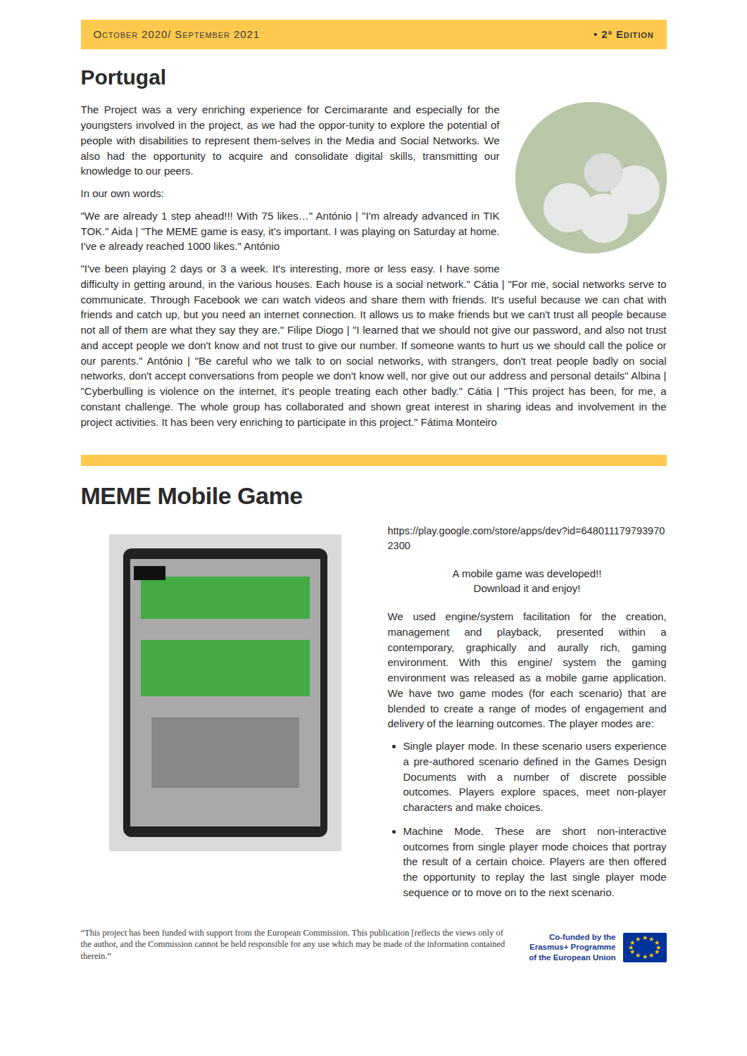October 2020/ September 2021
2ª Edition
Portugal
The Project was a very enriching experience for Cercimarante and especially for the youngsters involved in the project, as we had the oppor-tunity to explore the potential of people with disabilities to represent them-selves in the Media and Social Networks. We also had the opportunity to acquire and consolidate digital skills, transmitting our knowledge to our peers.
In our own words:
"We are already 1 step ahead!!! With 75 likes…" António | "I'm already advanced in TIK TOK." Aida | "The MEME game is easy, it's important. I was playing on Saturday at home. I've e already reached 1000 likes." António
"I've been playing 2 days or 3 a week. It's interesting, more or less easy. I have some difficulty in getting around, in the various houses. Each house is a social network." Cátia | "For me, social networks serve to communicate. Through Facebook we can watch videos and share them with friends. It's useful because we can chat with friends and catch up, but you need an internet connection. It allows us to make friends but we can't trust all people because not all of them are what they say they are." Filipe Diogo | "I learned that we should not give our password, and also not trust and accept people we don't know and not trust to give our number. If someone wants to hurt us we should call the police or our parents." António | "Be careful who we talk to on social networks, with strangers, don't treat people badly on social networks, don't accept conversations from people we don't know well, nor give out our address and personal details" Albina | "Cyberbulling is violence on the internet, it's people treating each other badly." Cátia | "This project has been, for me, a constant challenge. The whole group has collaborated and shown great interest in sharing ideas and involvement in the project activities. It has been very enriching to participate in this project." Fátima Monteiro
MEME Mobile Game
https://play.google.com/store/apps/dev?id=6480111797939702300
A mobile game was developed!!
Download it and enjoy!
We used engine/system facilitation for the creation, management and playback, presented within a contemporary, graphically and aurally rich, gaming environment. With this engine/ system the gaming environment was released as a mobile game application. We have two game modes (for each scenario) that are blended to create a range of modes of engagement and delivery of the learning outcomes. The player modes are:
Single player mode. In these scenario users experience a pre-authored scenario defined in the Games Design Documents with a number of discrete possible outcomes. Players explore spaces, meet non-player characters and make choices.
Machine Mode. These are short non-interactive outcomes from single player mode choices that portray the result of a certain choice. Players are then offered the opportunity to replay the last single player mode sequence or to move on to the next scenario.
“This project has been funded with support from the European Commission. This publication [reflects the views only of the author, and the Commission cannot be held responsible for any use which may be made of the information contained therein.”
Co-funded by the
Erasmus+ Programme
of the European Union
★ ★ ★ ★ ★ ★ ★ ★ ★ ★ ★ ★